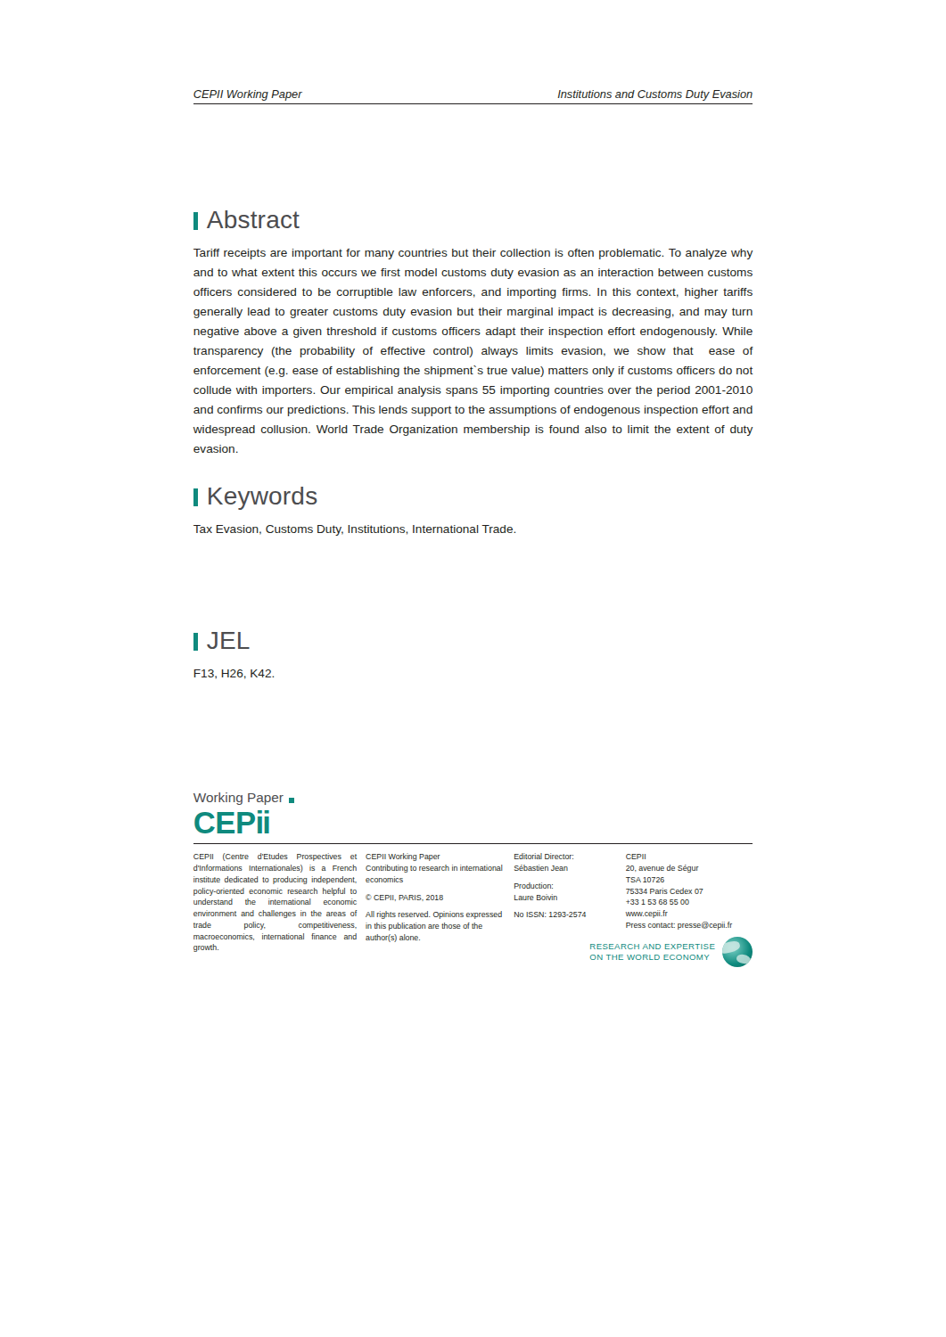CEPII Working Paper Institutions and Customs Duty Evasion
Abstract
Tariff receipts are important for many countries but their collection is often problematic. To analyze why and to what extent this occurs we first model customs duty evasion as an interaction between customs officers considered to be corruptible law enforcers, and importing firms. In this context, higher tariffs generally lead to greater customs duty evasion but their marginal impact is decreasing, and may turn negative above a given threshold if customs officers adapt their inspection effort endogenously. While transparency (the probability of effective control) always limits evasion, we show that ease of enforcement (e.g. ease of establishing the shipment`s true value) matters only if customs officers do not collude with importers. Our empirical analysis spans 55 importing countries over the period 2001-2010 and confirms our predictions. This lends support to the assumptions of endogenous inspection effort and widespread collusion. World Trade Organization membership is found also to limit the extent of duty evasion.
Keywords
Tax Evasion, Customs Duty, Institutions, International Trade.
JEL
F13, H26, K42.
Working Paper
CEPii
CEPII (Centre d'Etudes Prospectives et d'Informations Internationales) is a French institute dedicated to producing independent, policy-oriented economic research helpful to understand the international economic environment and challenges in the areas of trade policy, competitiveness, macroeconomics, international finance and growth.
CEPII Working Paper
Contributing to research in international economics
© CEPII, PARIS, 2018
All rights reserved. Opinions expressed in this publication are those of the author(s) alone.
Editorial Director:
Sébastien Jean
Production:
Laure Boivin
No ISSN: 1293-2574
CEPII
20, avenue de Ségur
TSA 10726
75334 Paris Cedex 07
+33 1 53 68 55 00
www.cepii.fr
Press contact: presse@cepii.fr
Research and Expertise
on the World Economy